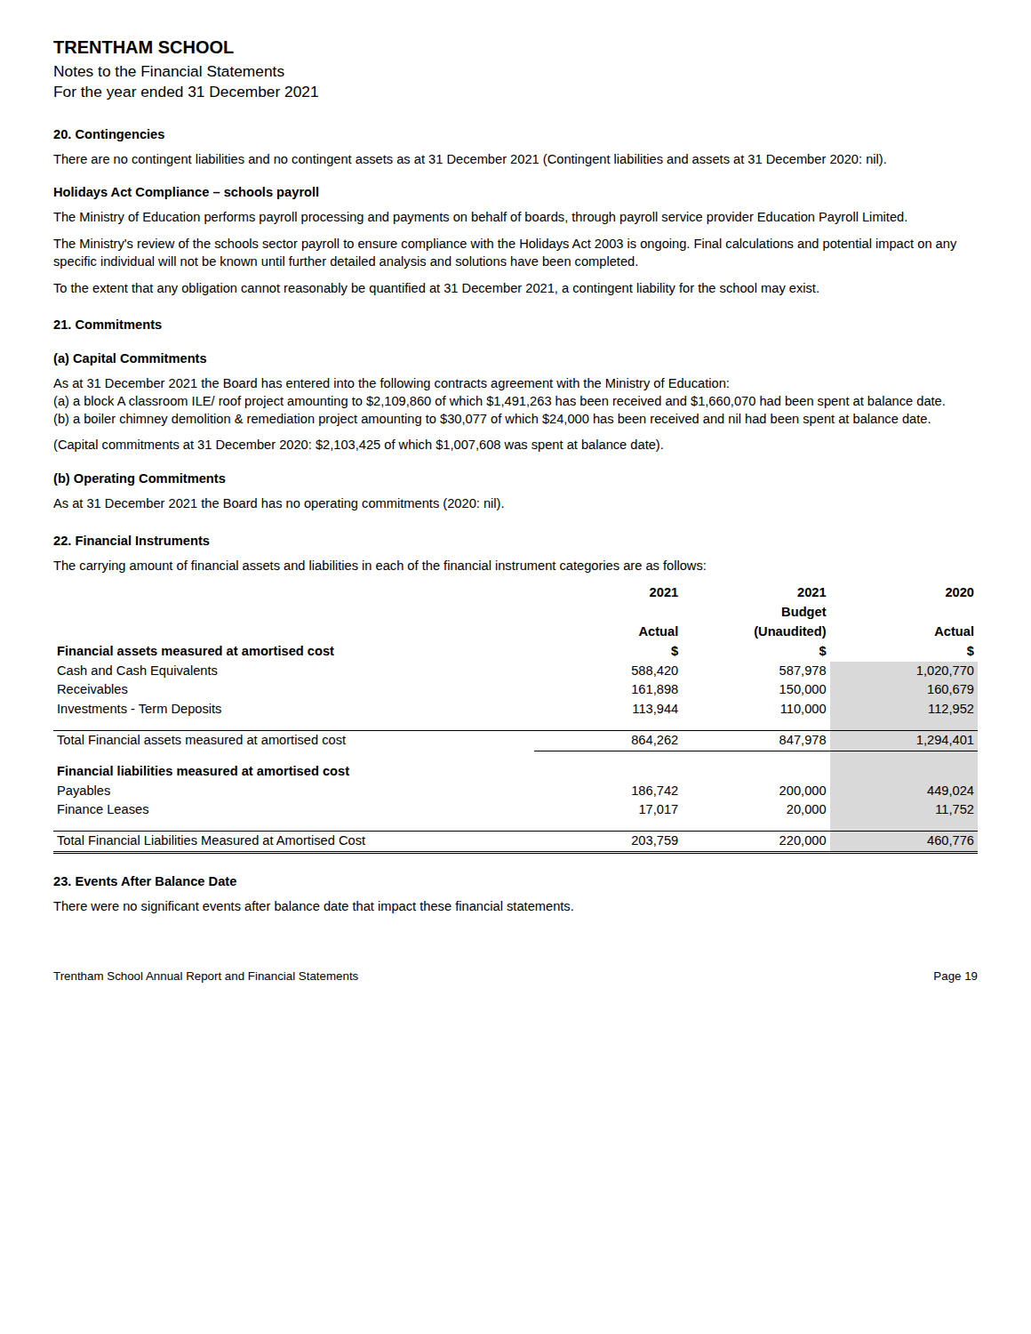TRENTHAM SCHOOL
Notes to the Financial Statements
For the year ended 31 December 2021
20. Contingencies
There are no contingent liabilities and no contingent assets as at 31 December 2021 (Contingent liabilities and assets at 31 December 2020: nil).
Holidays Act Compliance – schools payroll
The Ministry of Education performs payroll processing and payments on behalf of boards, through payroll service provider Education Payroll Limited.
The Ministry's review of the schools sector payroll to ensure compliance with the Holidays Act 2003 is ongoing. Final calculations and potential impact on any specific individual will not be known until further detailed analysis and solutions have been completed.
To the extent that any obligation cannot reasonably be quantified at 31 December 2021, a contingent liability for the school may exist.
21. Commitments
(a) Capital Commitments
As at 31 December 2021 the Board has entered into the following contracts agreement with the Ministry of Education:
(a) a block A classroom ILE/ roof project amounting to $2,109,860 of which $1,491,263 has been received and $1,660,070 had been spent at balance date.
(b) a boiler chimney demolition & remediation project amounting to $30,077 of which $24,000 has been received and nil had been spent at balance date.
(Capital commitments at 31 December 2020: $2,103,425 of which $1,007,608 was spent at balance date).
(b) Operating Commitments
As at 31 December 2021 the Board has no operating commitments (2020: nil).
22. Financial Instruments
The carrying amount of financial assets and liabilities in each of the financial instrument categories are as follows:
| | 2021 | 2021 | 2020 |
| | | Budget | |
| | Actual | (Unaudited) | Actual |
| Financial assets measured at amortised cost | $ | $ | $ |
| Cash and Cash Equivalents | 588,420 | 587,978 | 1,020,770 |
| Receivables | 161,898 | 150,000 | 160,679 |
| Investments - Term Deposits | 113,944 | 110,000 | 112,952 |
| Total Financial assets measured at amortised cost | 864,262 | 847,978 | 1,294,401 |
| Financial liabilities measured at amortised cost | | | |
| Payables | 186,742 | 200,000 | 449,024 |
| Finance Leases | 17,017 | 20,000 | 11,752 |
| Total Financial Liabilities Measured at Amortised Cost | 203,759 | 220,000 | 460,776 |
23. Events After Balance Date
There were no significant events after balance date that impact these financial statements.
Trentham School Annual Report and Financial Statements Page 19